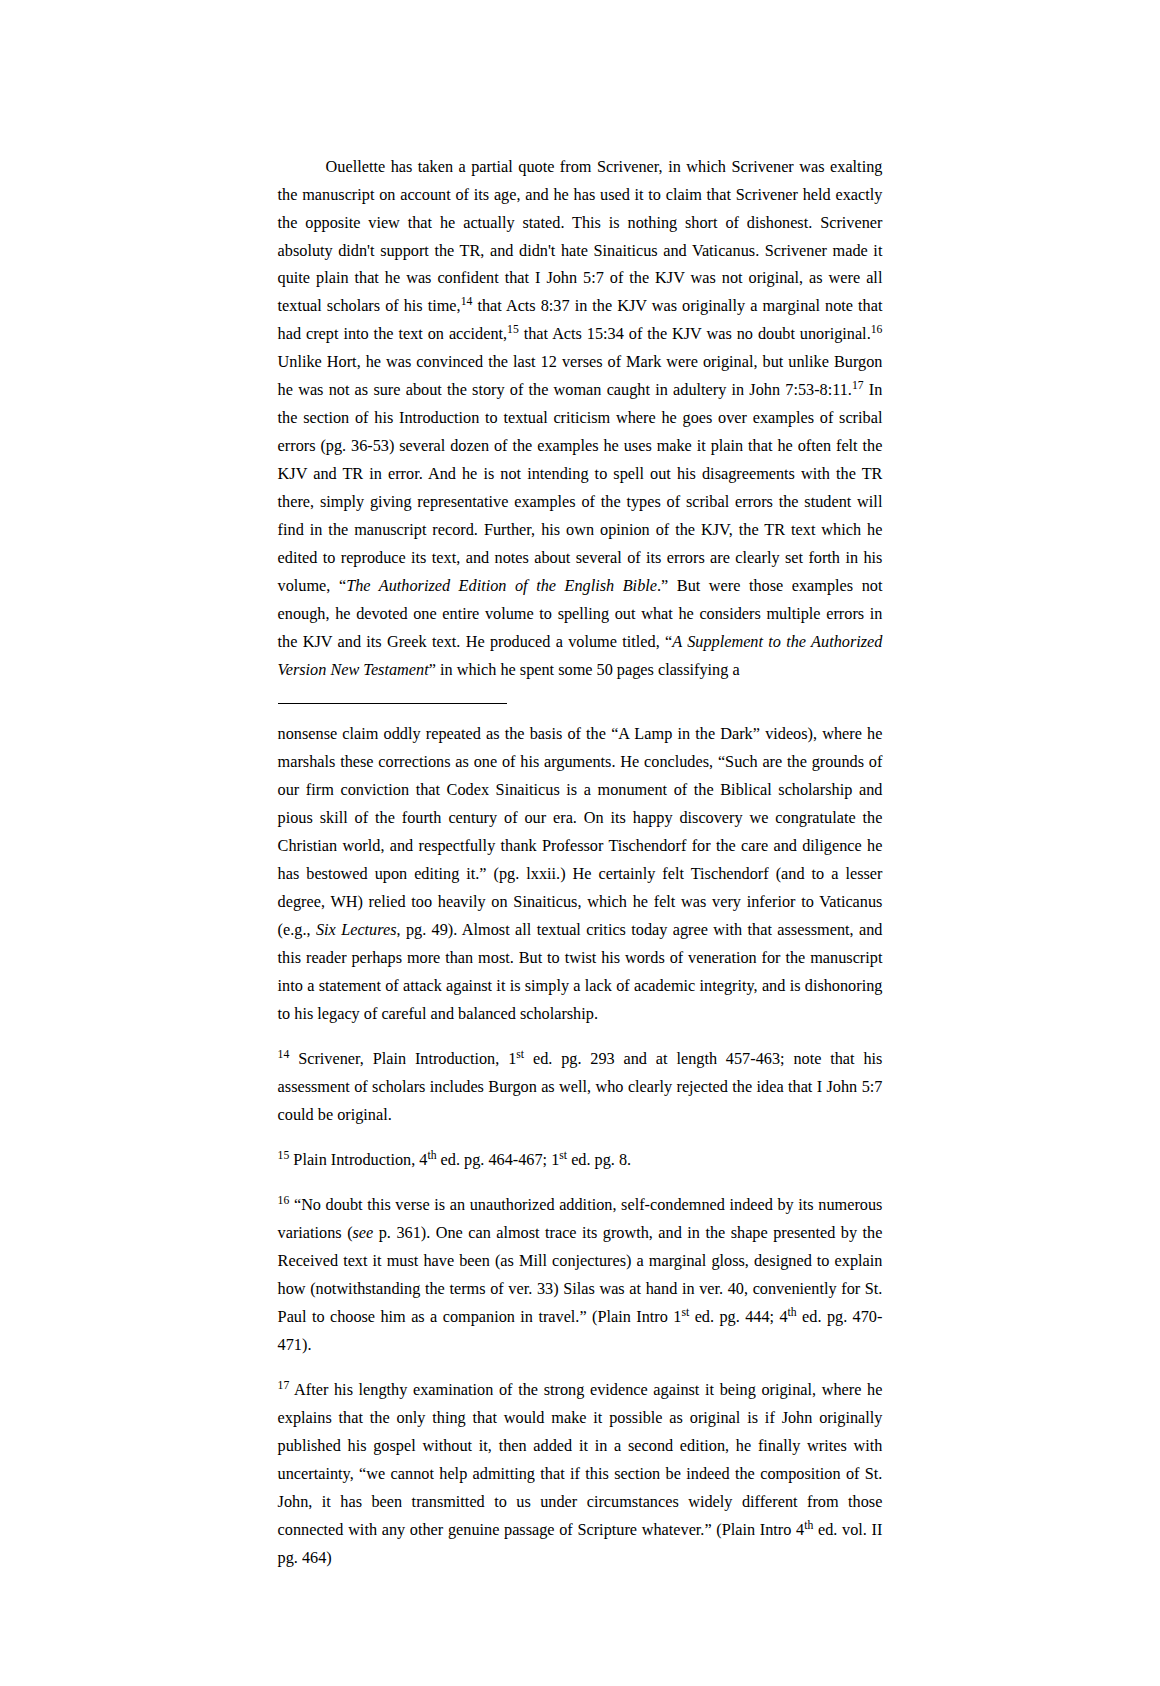Ouellette has taken a partial quote from Scrivener, in which Scrivener was exalting the manuscript on account of its age, and he has used it to claim that Scrivener held exactly the opposite view that he actually stated. This is nothing short of dishonest. Scrivener absoluty didn't support the TR, and didn't hate Sinaiticus and Vaticanus. Scrivener made it quite plain that he was confident that I John 5:7 of the KJV was not original, as were all textual scholars of his time,14 that Acts 8:37 in the KJV was originally a marginal note that had crept into the text on accident,15 that Acts 15:34 of the KJV was no doubt unoriginal.16 Unlike Hort, he was convinced the last 12 verses of Mark were original, but unlike Burgon he was not as sure about the story of the woman caught in adultery in John 7:53-8:11.17 In the section of his Introduction to textual criticism where he goes over examples of scribal errors (pg. 36-53) several dozen of the examples he uses make it plain that he often felt the KJV and TR in error. And he is not intending to spell out his disagreements with the TR there, simply giving representative examples of the types of scribal errors the student will find in the manuscript record. Further, his own opinion of the KJV, the TR text which he edited to reproduce its text, and notes about several of its errors are clearly set forth in his volume, “The Authorized Edition of the English Bible.” But were those examples not enough, he devoted one entire volume to spelling out what he considers multiple errors in the KJV and its Greek text. He produced a volume titled, “A Supplement to the Authorized Version New Testament” in which he spent some 50 pages classifying a
nonsense claim oddly repeated as the basis of the “A Lamp in the Dark” videos), where he marshals these corrections as one of his arguments. He concludes, “Such are the grounds of our firm conviction that Codex Sinaiticus is a monument of the Biblical scholarship and pious skill of the fourth century of our era. On its happy discovery we congratulate the Christian world, and respectfully thank Professor Tischendorf for the care and diligence he has bestowed upon editing it.” (pg. lxxii.) He certainly felt Tischendorf (and to a lesser degree, WH) relied too heavily on Sinaiticus, which he felt was very inferior to Vaticanus (e.g., Six Lectures, pg. 49). Almost all textual critics today agree with that assessment, and this reader perhaps more than most. But to twist his words of veneration for the manuscript into a statement of attack against it is simply a lack of academic integrity, and is dishonoring to his legacy of careful and balanced scholarship.
14 Scrivener, Plain Introduction, 1st ed. pg. 293 and at length 457-463; note that his assessment of scholars includes Burgon as well, who clearly rejected the idea that I John 5:7 could be original.
15 Plain Introduction, 4th ed. pg. 464-467; 1st ed. pg. 8.
16 “No doubt this verse is an unauthorized addition, self-condemned indeed by its numerous variations (see p. 361). One can almost trace its growth, and in the shape presented by the Received text it must have been (as Mill conjectures) a marginal gloss, designed to explain how (notwithstanding the terms of ver. 33) Silas was at hand in ver. 40, conveniently for St. Paul to choose him as a companion in travel.” (Plain Intro 1st ed. pg. 444; 4th ed. pg. 470-471).
17 After his lengthy examination of the strong evidence against it being original, where he explains that the only thing that would make it possible as original is if John originally published his gospel without it, then added it in a second edition, he finally writes with uncertainty, “we cannot help admitting that if this section be indeed the composition of St. John, it has been transmitted to us under circumstances widely different from those connected with any other genuine passage of Scripture whatever.” (Plain Intro 4th ed. vol. II pg. 464)